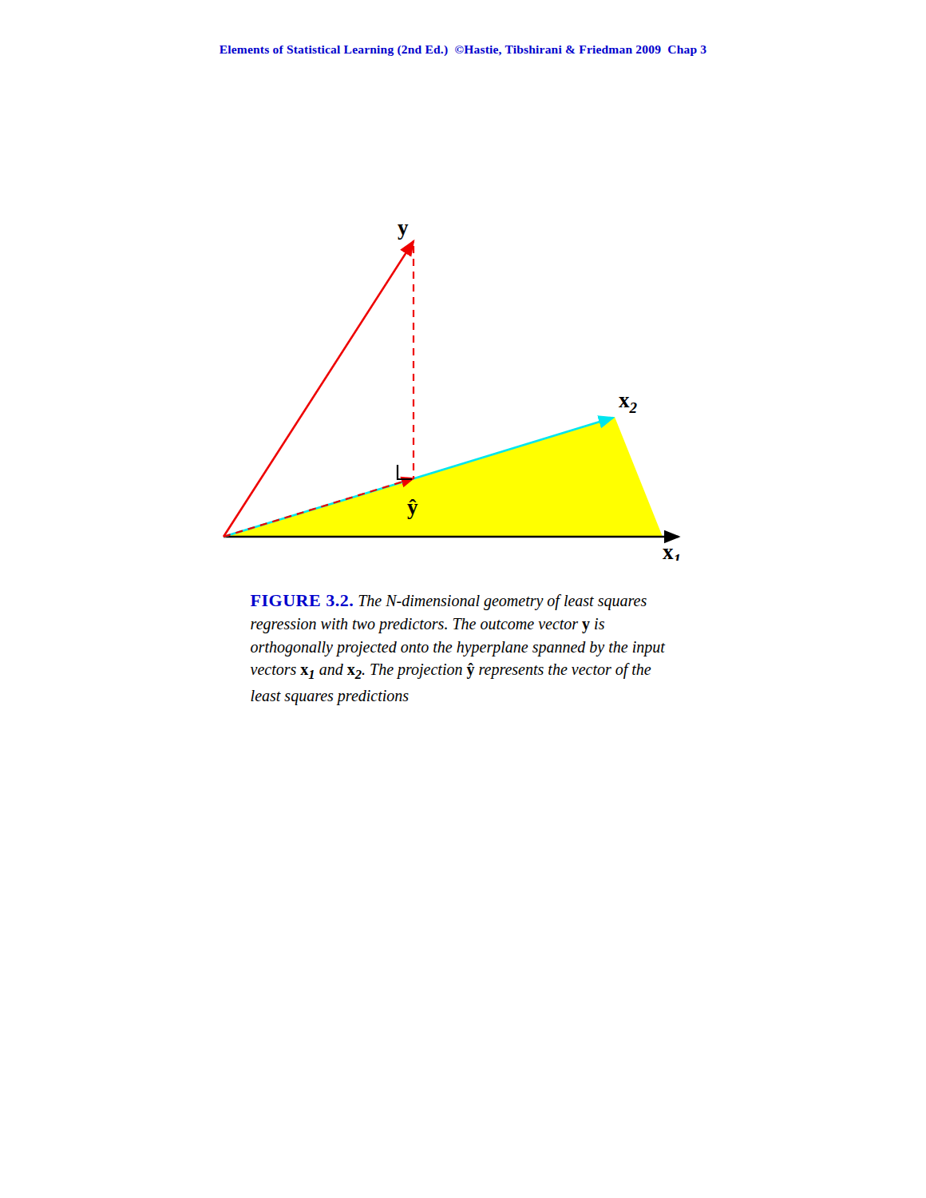Elements of Statistical Learning (2nd Ed.) ©Hastie, Tibshirani & Friedman 2009 Chap 3
y x2 x1 ŷ
FIGURE 3.2. The N-dimensional geometry of least squares regression with two predictors. The outcome vector y is orthogonally projected onto the hyperplane spanned by the input vectors x1 and x2. The projection ŷ represents the vector of the least squares predictions